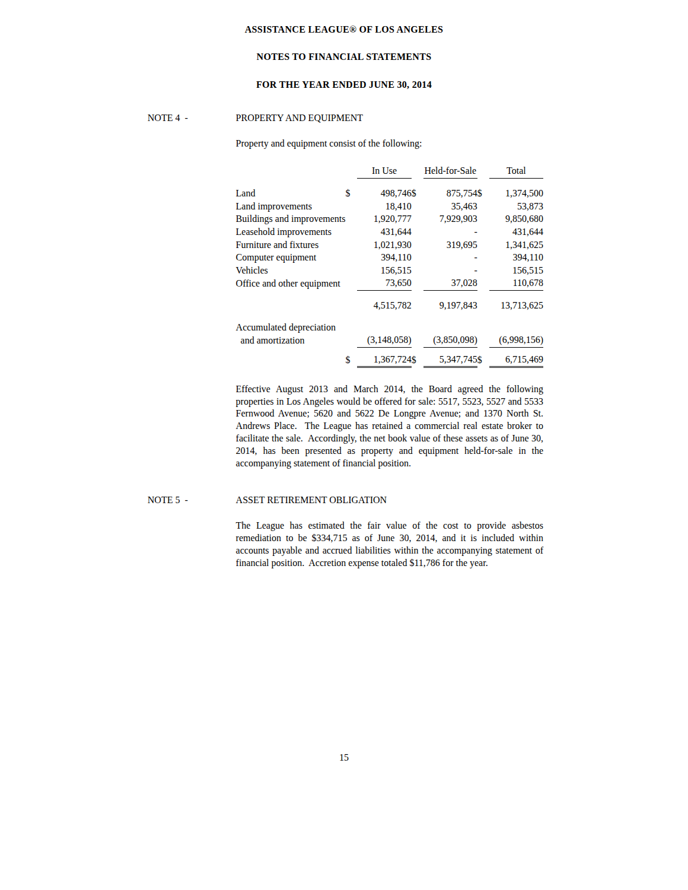ASSISTANCE LEAGUE® OF LOS ANGELES
NOTES TO FINANCIAL STATEMENTS
FOR THE YEAR ENDED JUNE 30, 2014
NOTE 4 - PROPERTY AND EQUIPMENT
Property and equipment consist of the following:
| | | In Use | | Held-for-Sale | | Total |
| Land | $ | 498,746 | $ | 875,754 | $ | 1,374,500 |
| Land improvements | | 18,410 | | 35,463 | | 53,873 |
| Buildings and improvements | | 1,920,777 | | 7,929,903 | | 9,850,680 |
| Leasehold improvements | | 431,644 | | - | | 431,644 |
| Furniture and fixtures | | 1,021,930 | | 319,695 | | 1,341,625 |
| Computer equipment | | 394,110 | | - | | 394,110 |
| Vehicles | | 156,515 | | - | | 156,515 |
| Office and other equipment | | 73,650 | | 37,028 | | 110,678 |
| | | 4,515,782 | | 9,197,843 | | 13,713,625 |
| Accumulated depreciation | | | | | | |
| and amortization | | (3,148,058) | | (3,850,098) | | (6,998,156) |
| | $ | 1,367,724 | $ | 5,347,745 | $ | 6,715,469 |
Effective August 2013 and March 2014, the Board agreed the following properties in Los Angeles would be offered for sale: 5517, 5523, 5527 and 5533 Fernwood Avenue; 5620 and 5622 De Longpre Avenue; and 1370 North St. Andrews Place. The League has retained a commercial real estate broker to facilitate the sale. Accordingly, the net book value of these assets as of June 30, 2014, has been presented as property and equipment held-for-sale in the accompanying statement of financial position.
NOTE 5 - ASSET RETIREMENT OBLIGATION
The League has estimated the fair value of the cost to provide asbestos remediation to be $334,715 as of June 30, 2014, and it is included within accounts payable and accrued liabilities within the accompanying statement of financial position. Accretion expense totaled $11,786 for the year.
15